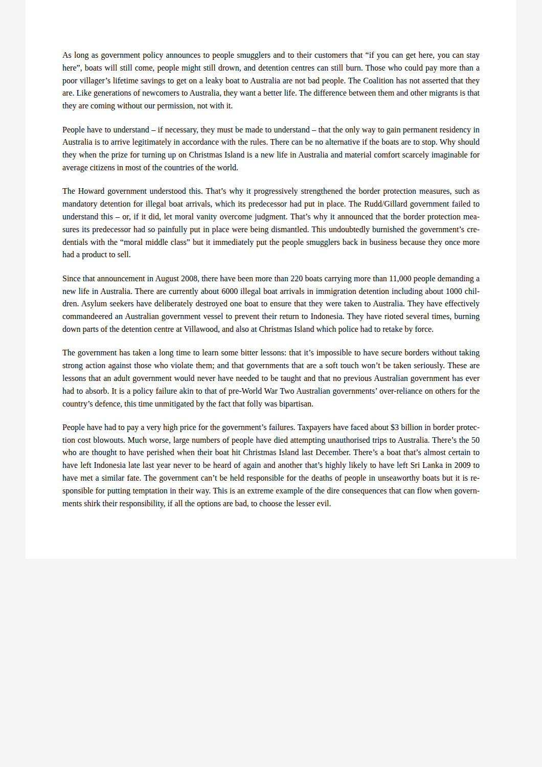As long as government policy announces to people smugglers and to their customers that “if you can get here, you can stay here”, boats will still come, people might still drown, and detention centres can still burn. Those who could pay more than a poor villager’s lifetime savings to get on a leaky boat to Australia are not bad people. The Coalition has not asserted that they are. Like generations of newcomers to Australia, they want a better life. The difference between them and other migrants is that they are coming without our permission, not with it.
People have to understand – if necessary, they must be made to understand – that the only way to gain permanent residency in Australia is to arrive legitimately in accordance with the rules. There can be no alternative if the boats are to stop. Why should they when the prize for turning up on Christmas Island is a new life in Australia and material comfort scarcely imaginable for average citizens in most of the countries of the world.
The Howard government understood this. That’s why it progressively strengthened the border protection measures, such as mandatory detention for illegal boat arrivals, which its predecessor had put in place. The Rudd/Gillard government failed to understand this – or, if it did, let moral vanity overcome judgment. That’s why it announced that the border protection measures its predecessor had so painfully put in place were being dismantled. This undoubtedly burnished the government’s credentials with the “moral middle class” but it immediately put the people smugglers back in business because they once more had a product to sell.
Since that announcement in August 2008, there have been more than 220 boats carrying more than 11,000 people demanding a new life in Australia. There are currently about 6000 illegal boat arrivals in immigration detention including about 1000 children. Asylum seekers have deliberately destroyed one boat to ensure that they were taken to Australia. They have effectively commandeered an Australian government vessel to prevent their return to Indonesia. They have rioted several times, burning down parts of the detention centre at Villawood, and also at Christmas Island which police had to retake by force.
The government has taken a long time to learn some bitter lessons: that it’s impossible to have secure borders without taking strong action against those who violate them; and that governments that are a soft touch won’t be taken seriously. These are lessons that an adult government would never have needed to be taught and that no previous Australian government has ever had to absorb. It is a policy failure akin to that of pre-World War Two Australian governments’ over-reliance on others for the country’s defence, this time unmitigated by the fact that folly was bipartisan.
People have had to pay a very high price for the government’s failures. Taxpayers have faced about $3 billion in border protection cost blowouts. Much worse, large numbers of people have died attempting unauthorised trips to Australia. There’s the 50 who are thought to have perished when their boat hit Christmas Island last December. There’s a boat that’s almost certain to have left Indonesia late last year never to be heard of again and another that’s highly likely to have left Sri Lanka in 2009 to have met a similar fate. The government can’t be held responsible for the deaths of people in unseaworthy boats but it is responsible for putting temptation in their way. This is an extreme example of the dire consequences that can flow when governments shirk their responsibility, if all the options are bad, to choose the lesser evil.